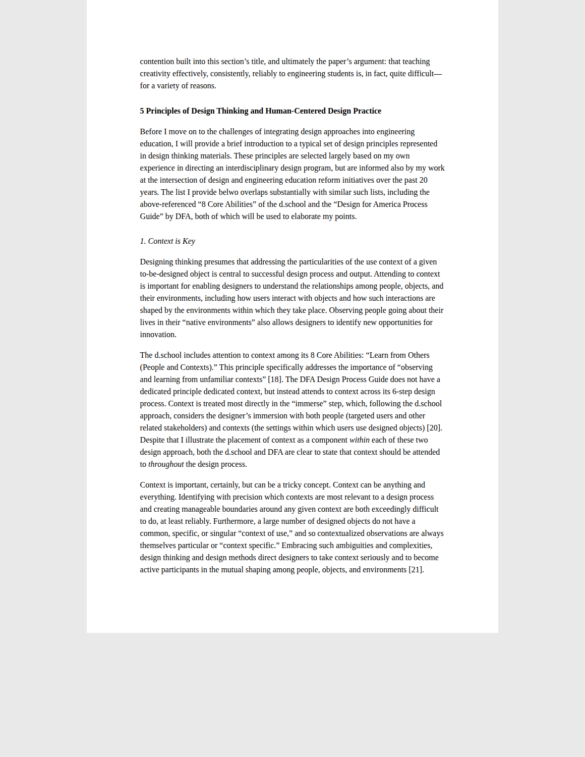contention built into this section’s title, and ultimately the paper’s argument: that teaching creativity effectively, consistently, reliably to engineering students is, in fact, quite difficult—for a variety of reasons.
5 Principles of Design Thinking and Human-Centered Design Practice
Before I move on to the challenges of integrating design approaches into engineering education, I will provide a brief introduction to a typical set of design principles represented in design thinking materials. These principles are selected largely based on my own experience in directing an interdisciplinary design program, but are informed also by my work at the intersection of design and engineering education reform initiatives over the past 20 years. The list I provide belwo overlaps substantially with similar such lists, including the above-referenced “8 Core Abilities” of the d.school and the “Design for America Process Guide” by DFA, both of which will be used to elaborate my points.
1. Context is Key
Designing thinking presumes that addressing the particularities of the use context of a given to-be-designed object is central to successful design process and output. Attending to context is important for enabling designers to understand the relationships among people, objects, and their environments, including how users interact with objects and how such interactions are shaped by the environments within which they take place. Observing people going about their lives in their “native environments” also allows designers to identify new opportunities for innovation.
The d.school includes attention to context among its 8 Core Abilities: “Learn from Others (People and Contexts).” This principle specifically addresses the importance of “observing and learning from unfamiliar contexts” [18]. The DFA Design Process Guide does not have a dedicated principle dedicated context, but instead attends to context across its 6-step design process. Context is treated most directly in the “immerse” step, which, following the d.school approach, considers the designer’s immersion with both people (targeted users and other related stakeholders) and contexts (the settings within which users use designed objects) [20]. Despite that I illustrate the placement of context as a component within each of these two design approach, both the d.school and DFA are clear to state that context should be attended to throughout the design process.
Context is important, certainly, but can be a tricky concept. Context can be anything and everything. Identifying with precision which contexts are most relevant to a design process and creating manageable boundaries around any given context are both exceedingly difficult to do, at least reliably. Furthermore, a large number of designed objects do not have a common, specific, or singular “context of use,” and so contextualized observations are always themselves particular or “context specific.” Embracing such ambiguities and complexities, design thinking and design methods direct designers to take context seriously and to become active participants in the mutual shaping among people, objects, and environments [21].